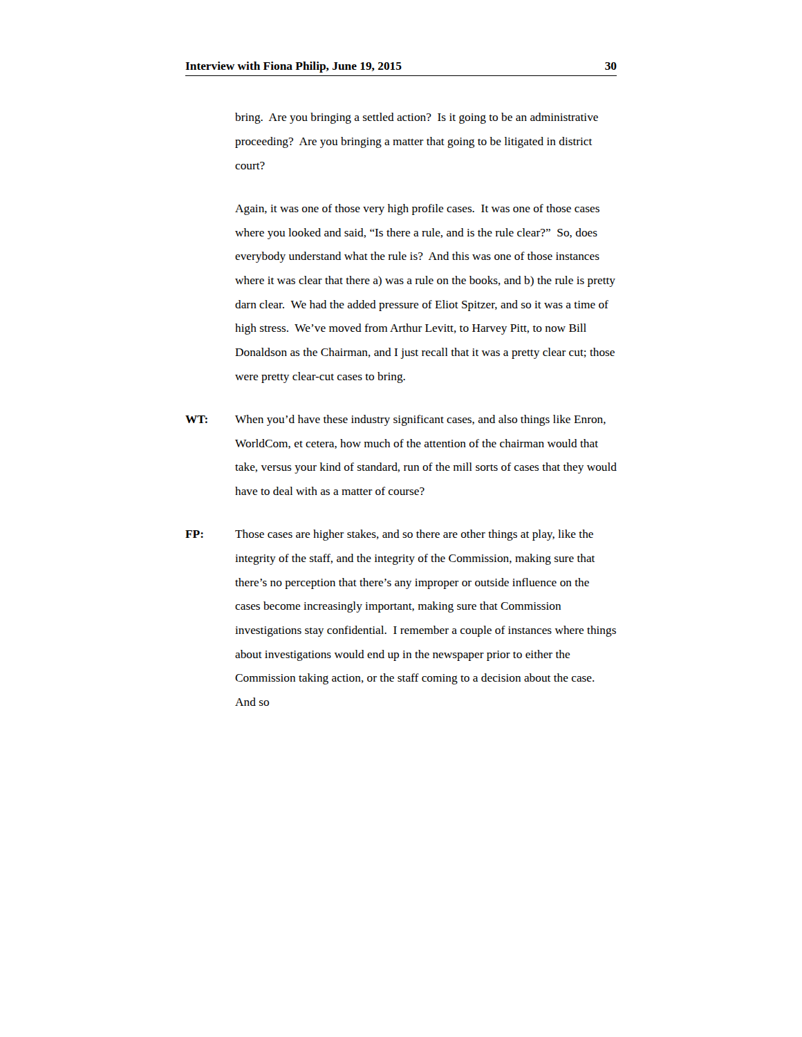Interview with Fiona Philip, June 19, 2015 30
bring. Are you bringing a settled action? Is it going to be an administrative proceeding? Are you bringing a matter that going to be litigated in district court?
Again, it was one of those very high profile cases. It was one of those cases where you looked and said, “Is there a rule, and is the rule clear?” So, does everybody understand what the rule is? And this was one of those instances where it was clear that there a) was a rule on the books, and b) the rule is pretty darn clear. We had the added pressure of Eliot Spitzer, and so it was a time of high stress. We’ve moved from Arthur Levitt, to Harvey Pitt, to now Bill Donaldson as the Chairman, and I just recall that it was a pretty clear cut; those were pretty clear-cut cases to bring.
WT:
When you’d have these industry significant cases, and also things like Enron, WorldCom, et cetera, how much of the attention of the chairman would that take, versus your kind of standard, run of the mill sorts of cases that they would have to deal with as a matter of course?
FP:
Those cases are higher stakes, and so there are other things at play, like the integrity of the staff, and the integrity of the Commission, making sure that there’s no perception that there’s any improper or outside influence on the cases become increasingly important, making sure that Commission investigations stay confidential. I remember a couple of instances where things about investigations would end up in the newspaper prior to either the Commission taking action, or the staff coming to a decision about the case. And so